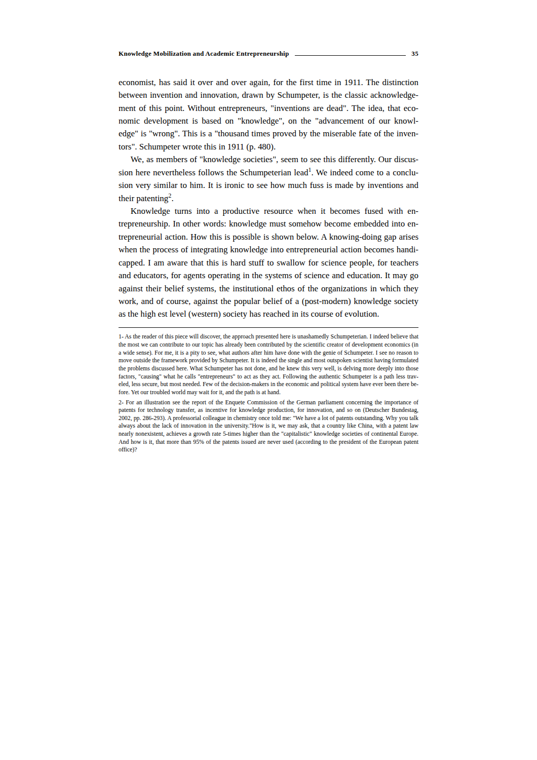Knowledge Mobilization and Academic Entrepreneurship 35
economist, has said it over and over again, for the first time in 1911. The distinction between invention and innovation, drawn by Schumpeter, is the classic acknowledgement of this point. Without entrepreneurs, "inventions are dead". The idea, that economic development is based on "knowledge", on the "advancement of our knowl-edge" is "wrong". This is a "thousand times proved by the miserable fate of the inventors". Schumpeter wrote this in 1911 (p. 480).
We, as members of "knowledge societies", seem to see this differently. Our discussion here nevertheless follows the Schumpeterian lead1. We indeed come to a conclusion very similar to him. It is ironic to see how much fuss is made by inventions and their patenting2.
Knowledge turns into a productive resource when it becomes fused with entrepreneurship. In other words: knowledge must somehow become embedded into entrepreneurial action. How this is possible is shown below. A knowing-doing gap arises when the process of integrating knowledge into entrepreneurial action becomes handicapped. I am aware that this is hard stuff to swallow for science people, for teachers and educators, for agents operating in the systems of science and education. It may go against their belief systems, the institutional ethos of the organizations in which they work, and of course, against the popular belief of a (post-modern) knowledge society as the high est level (western) society has reached in its course of evolution.
1- As the reader of this piece will discover, the approach presented here is unashamedly Schumpeterian. I indeed believe that the most we can contribute to our topic has already been contributed by the scientific creator of development economics (in a wide sense). For me, it is a pity to see, what authors after him have done with the genie of Schumpeter. I see no reason to move outside the framework provided by Schumpeter. It is indeed the single and most outspoken scientist having formulated the problems discussed here. What Schumpeter has not done, and he knew this very well, is delving more deeply into those factors, "causing" what he calls "entrepreneurs" to act as they act. Following the authentic Schumpeter is a path less traveled, less secure, but most needed. Few of the decision-makers in the economic and political system have ever been there before. Yet our troubled world may wait for it, and the path is at hand.
2- For an illustration see the report of the Enquete Commission of the German parliament concerning the importance of patents for technology transfer, as incentive for knowledge production, for innovation, and so on (Deutscher Bundestag, 2002, pp. 286-293). A professorial colleague in chemistry once told me: "We have a lot of patents outstanding. Why you talk always about the lack of innovation in the university."How is it, we may ask, that a country like China, with a patent law nearly nonexistent, achieves a growth rate 5-times higher than the "capitalistic" knowledge societies of continental Europe. And how is it, that more than 95% of the patents issued are never used (according to the president of the European patent office)?